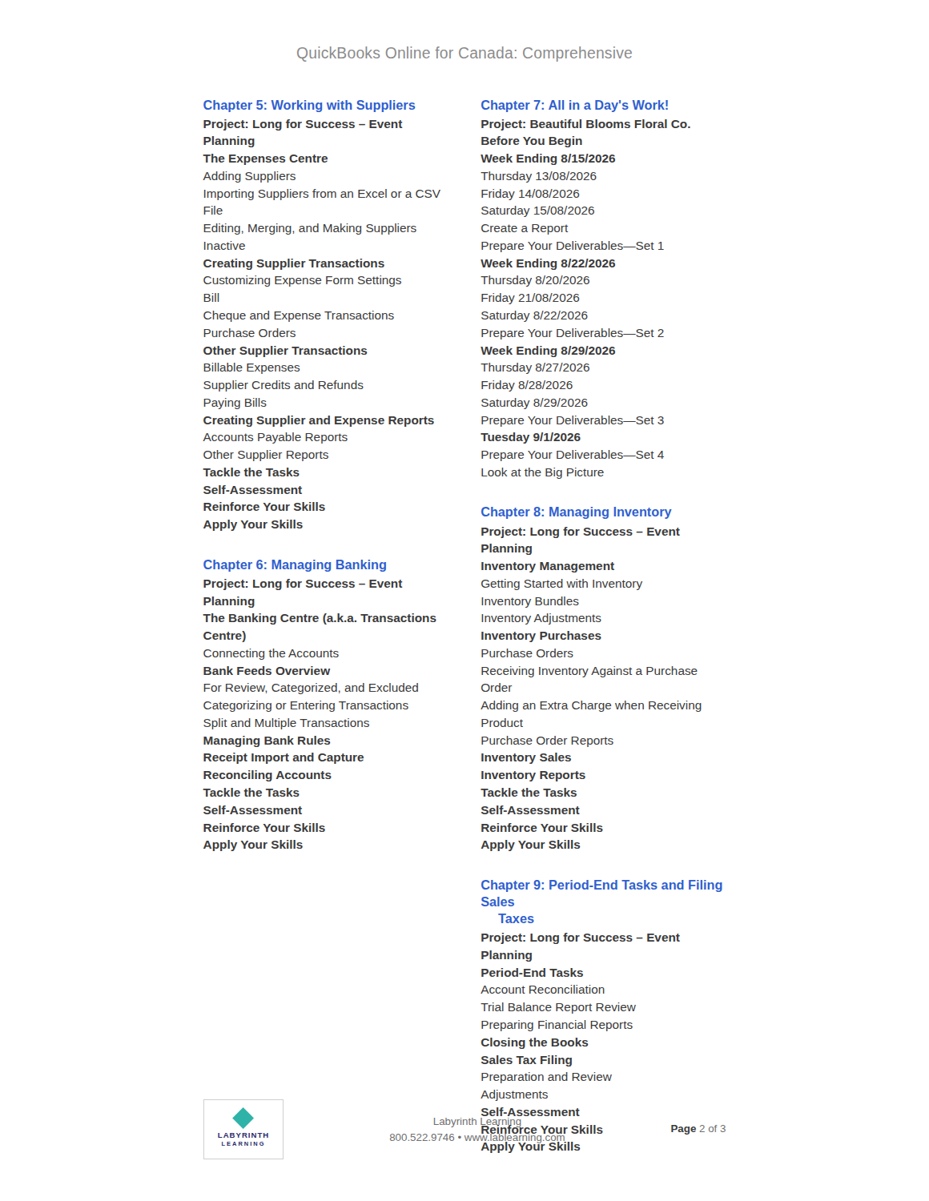QuickBooks Online for Canada: Comprehensive
Chapter 5: Working with Suppliers
Project: Long for Success – Event Planning
The Expenses Centre
Adding Suppliers
Importing Suppliers from an Excel or a CSV File
Editing, Merging, and Making Suppliers Inactive
Creating Supplier Transactions
Customizing Expense Form Settings
Bill
Cheque and Expense Transactions
Purchase Orders
Other Supplier Transactions
Billable Expenses
Supplier Credits and Refunds
Paying Bills
Creating Supplier and Expense Reports
Accounts Payable Reports
Other Supplier Reports
Tackle the Tasks
Self-Assessment
Reinforce Your Skills
Apply Your Skills
Chapter 6: Managing Banking
Project: Long for Success – Event Planning
The Banking Centre (a.k.a. Transactions Centre)
Connecting the Accounts
Bank Feeds Overview
For Review, Categorized, and Excluded
Categorizing or Entering Transactions
Split and Multiple Transactions
Managing Bank Rules
Receipt Import and Capture
Reconciling Accounts
Tackle the Tasks
Self-Assessment
Reinforce Your Skills
Apply Your Skills
Chapter 7: All in a Day's Work!
Project: Beautiful Blooms Floral Co.
Before You Begin
Week Ending 8/15/2026
Thursday 13/08/2026
Friday 14/08/2026
Saturday 15/08/2026
Create a Report
Prepare Your Deliverables—Set 1
Week Ending 8/22/2026
Thursday 8/20/2026
Friday 21/08/2026
Saturday 8/22/2026
Prepare Your Deliverables—Set 2
Week Ending 8/29/2026
Thursday 8/27/2026
Friday 8/28/2026
Saturday 8/29/2026
Prepare Your Deliverables—Set 3
Tuesday 9/1/2026
Prepare Your Deliverables—Set 4
Look at the Big Picture
Chapter 8: Managing Inventory
Project: Long for Success – Event Planning
Inventory Management
Getting Started with Inventory
Inventory Bundles
Inventory Adjustments
Inventory Purchases
Purchase Orders
Receiving Inventory Against a Purchase Order
Adding an Extra Charge when Receiving Product
Purchase Order Reports
Inventory Sales
Inventory Reports
Tackle the Tasks
Self-Assessment
Reinforce Your Skills
Apply Your Skills
Chapter 9: Period-End Tasks and Filing SalesTaxes
Project: Long for Success – Event Planning
Period-End Tasks
Account Reconciliation
Trial Balance Report Review
Preparing Financial Reports
Closing the Books
Sales Tax Filing
Preparation and Review
Adjustments
Self-Assessment
Reinforce Your Skills
Apply Your Skills
LABYRINTHLEARNING
Labyrinth Learning
800.522.9746 • www.lablearning.com
Page 2 of 3